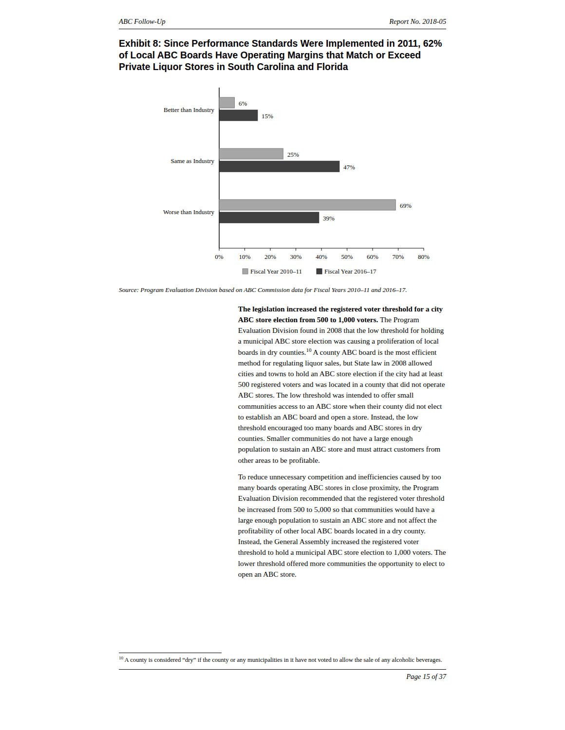ABC Follow-Up
Report No. 2018-05
Exhibit 8: Since Performance Standards Were Implemented in 2011, 62% of Local ABC Boards Have Operating Margins that Match or Exceed Private Liquor Stores in South Carolina and Florida
6% 15% Better than Industry 25% 47% Same as Industry 69% 39% Worse than Industry 0% 10% 20% 30% 40% 50% 60% 70% 80% Fiscal Year 2010–11 Fiscal Year 2016–17
Source: Program Evaluation Division based on ABC Commission data for Fiscal Years 2010–11 and 2016–17.
The legislation increased the registered voter threshold for a city ABC store election from 500 to 1,000 voters. The Program Evaluation Division found in 2008 that the low threshold for holding a municipal ABC store election was causing a proliferation of local boards in dry counties.10 A county ABC board is the most efficient method for regulating liquor sales, but State law in 2008 allowed cities and towns to hold an ABC store election if the city had at least 500 registered voters and was located in a county that did not operate ABC stores. The low threshold was intended to offer small communities access to an ABC store when their county did not elect to establish an ABC board and open a store. Instead, the low threshold encouraged too many boards and ABC stores in dry counties. Smaller communities do not have a large enough population to sustain an ABC store and must attract customers from other areas to be profitable.
To reduce unnecessary competition and inefficiencies caused by too many boards operating ABC stores in close proximity, the Program Evaluation Division recommended that the registered voter threshold be increased from 500 to 5,000 so that communities would have a large enough population to sustain an ABC store and not affect the profitability of other local ABC boards located in a dry county. Instead, the General Assembly increased the registered voter threshold to hold a municipal ABC store election to 1,000 voters. The lower threshold offered more communities the opportunity to elect to open an ABC store.
10 A county is considered “dry” if the county or any municipalities in it have not voted to allow the sale of any alcoholic beverages.
Page 15 of 37